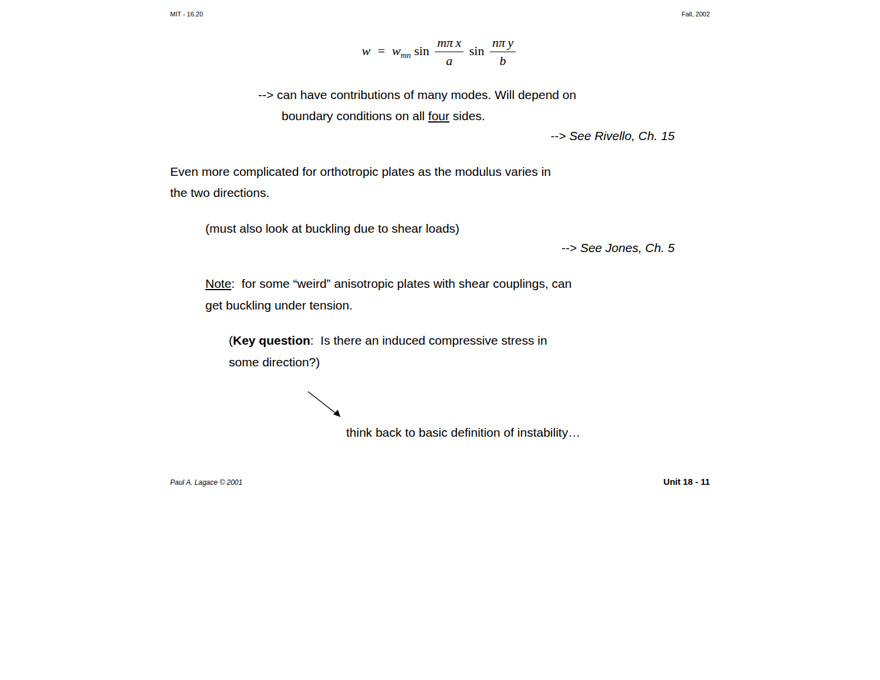MIT - 16.20 Fall, 2002
w = wmn sin mπ x a sin nπ y b
--> can have contributions of many modes. Will depend on
boundary conditions on all four sides.
--> See Rivello, Ch. 15
Even more complicated for orthotropic plates as the modulus varies in
the two directions.
(must also look at buckling due to shear loads)
--> See Jones, Ch. 5
Note: for some “weird” anisotropic plates with shear couplings, can
get buckling under tension.
(Key question: Is there an induced compressive stress in
some direction?)
think back to basic definition of instability…
Paul A. Lagace © 2001 Unit 18 - 11